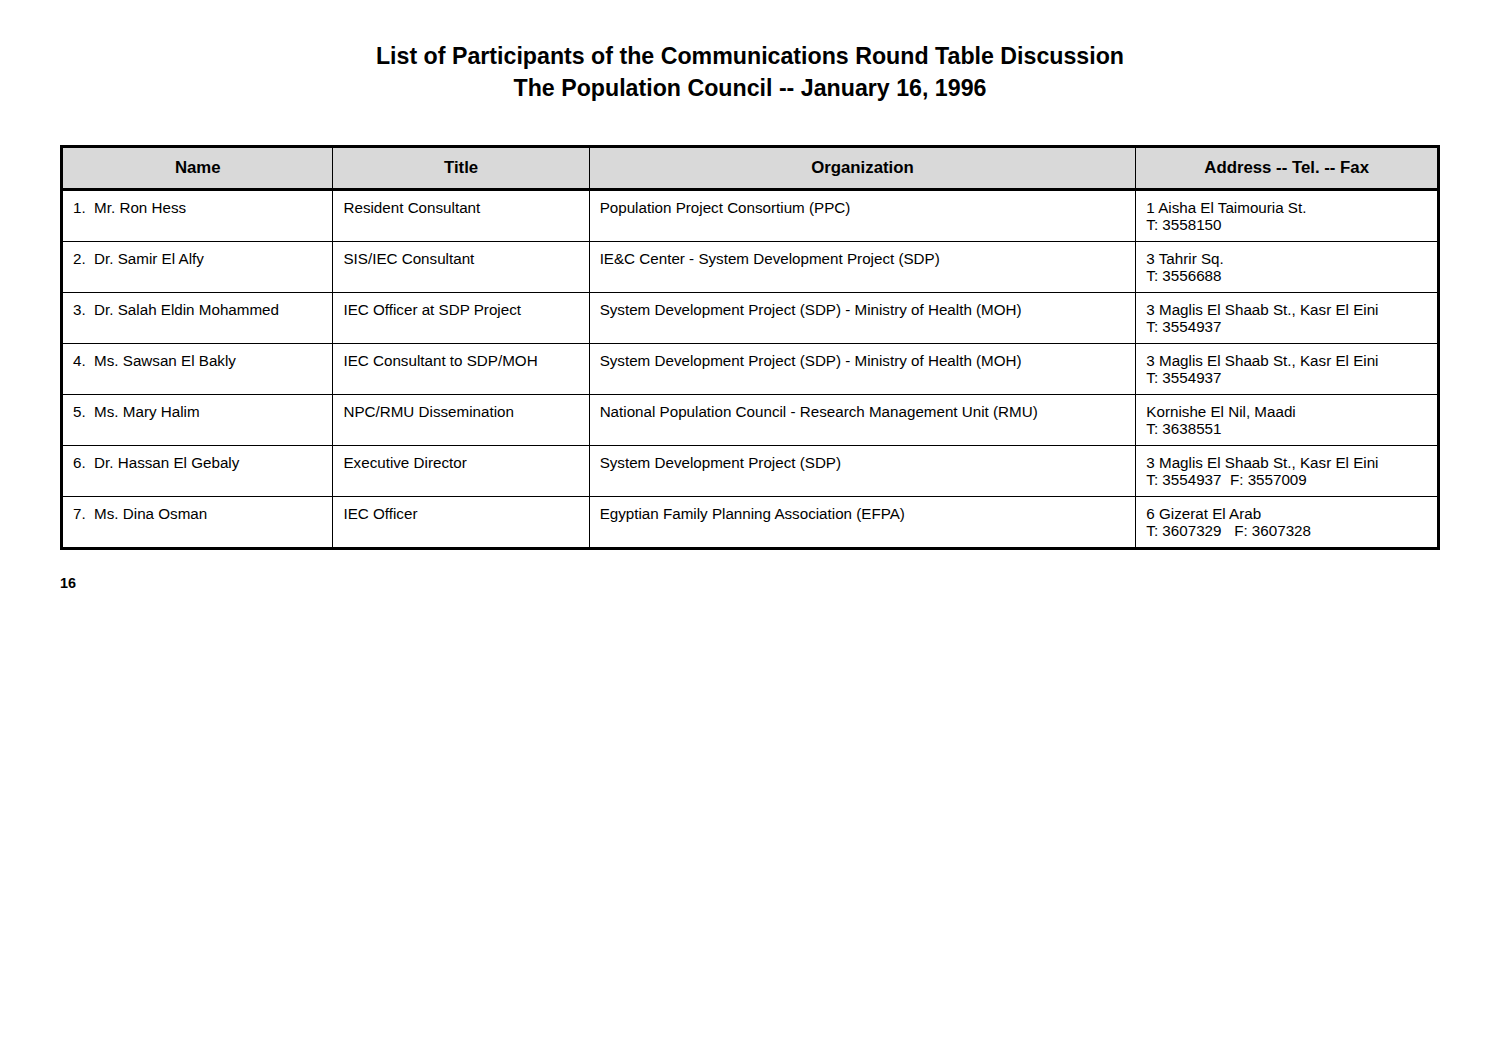List of Participants of the Communications Round Table Discussion
The Population Council -- January 16, 1996
| Name | Title | Organization | Address -- Tel. -- Fax |
| --- | --- | --- | --- |
| 1. Mr. Ron Hess | Resident Consultant | Population Project Consortium (PPC) | 1 Aisha El Taimouria St. T: 3558150 |
| 2. Dr. Samir El Alfy | SIS/IEC Consultant | IE&C Center - System Development Project (SDP) | 3 Tahrir Sq. T: 3556688 |
| 3. Dr. Salah Eldin Mohammed | IEC Officer at SDP Project | System Development Project (SDP) - Ministry of Health (MOH) | 3 Maglis El Shaab St., Kasr El Eini T: 3554937 |
| 4. Ms. Sawsan El Bakly | IEC Consultant to SDP/MOH | System Development Project (SDP) - Ministry of Health (MOH) | 3 Maglis El Shaab St., Kasr El Eini T: 3554937 |
| 5. Ms. Mary Halim | NPC/RMU Dissemination | National Population Council - Research Management Unit (RMU) | Kornishe El Nil, Maadi T: 3638551 |
| 6. Dr. Hassan El Gebaly | Executive Director | System Development Project (SDP) | 3 Maglis El Shaab St., Kasr El Eini T: 3554937 F: 3557009 |
| 7. Ms. Dina Osman | IEC Officer | Egyptian Family Planning Association (EFPA) | 6 Gizerat El Arab T: 3607329 F: 3607328 |
16